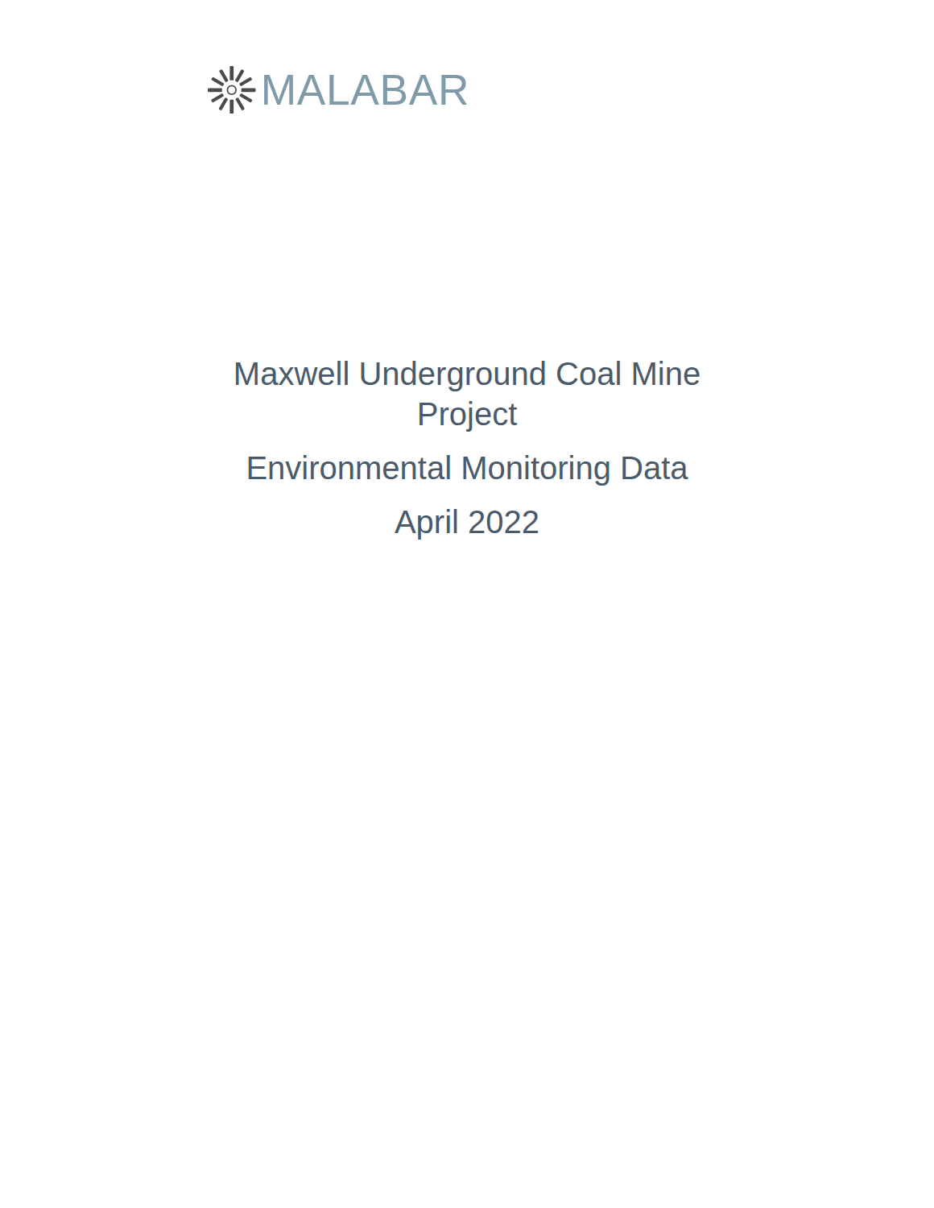MALABAR
Maxwell Underground Coal Mine Project
Environmental Monitoring Data
April 2022